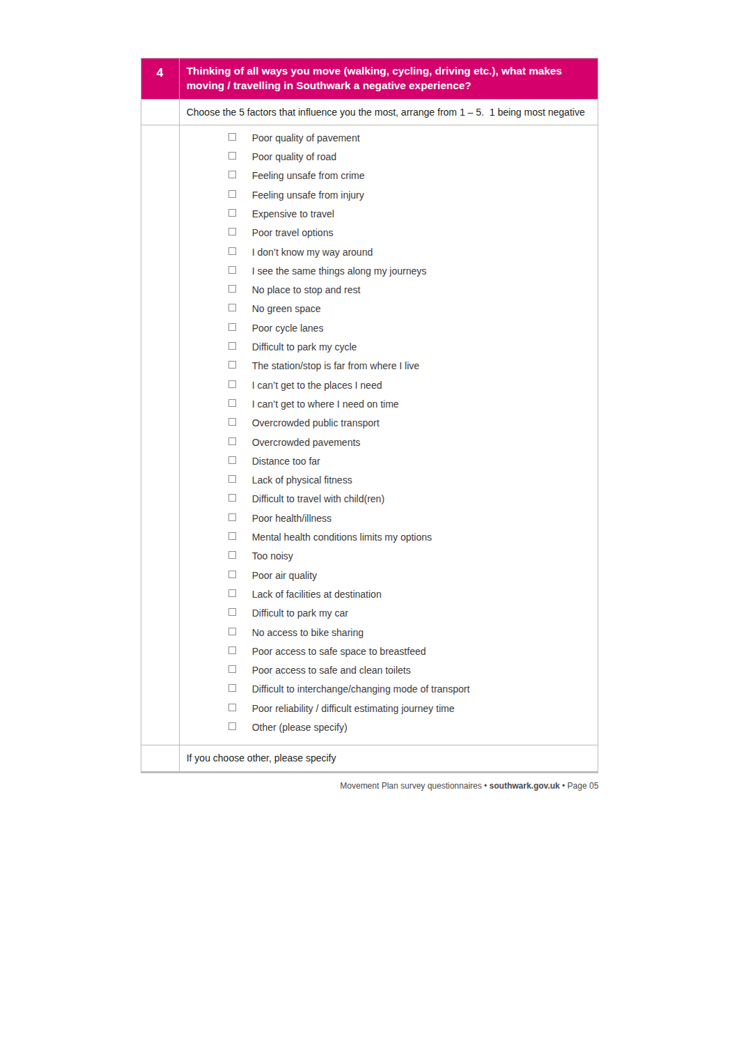| 4 | Thinking of all ways you move (walking, cycling, driving etc.), what makes moving / travelling in Southwark a negative experience? |
| | Choose the 5 factors that influence you the most, arrange from 1 – 5. 1 being most negative |
| | Poor quality of pavement Poor quality of road Feeling unsafe from crime Feeling unsafe from injury Expensive to travel Poor travel options I don’t know my way around I see the same things along my journeys No place to stop and rest No green space Poor cycle lanes Difficult to park my cycle The station/stop is far from where I live I can’t get to the places I need I can’t get to where I need on time Overcrowded public transport Overcrowded pavements Distance too far Lack of physical fitness Difficult to travel with child(ren) Poor health/illness Mental health conditions limits my options Too noisy Poor air quality Lack of facilities at destination Difficult to park my car No access to bike sharing Poor access to safe space to breastfeed Poor access to safe and clean toilets Difficult to interchange/changing mode of transport Poor reliability / difficult estimating journey time Other (please specify) |
| | If you choose other, please specify |
Movement Plan survey questionnaires • southwark.gov.uk • Page 05